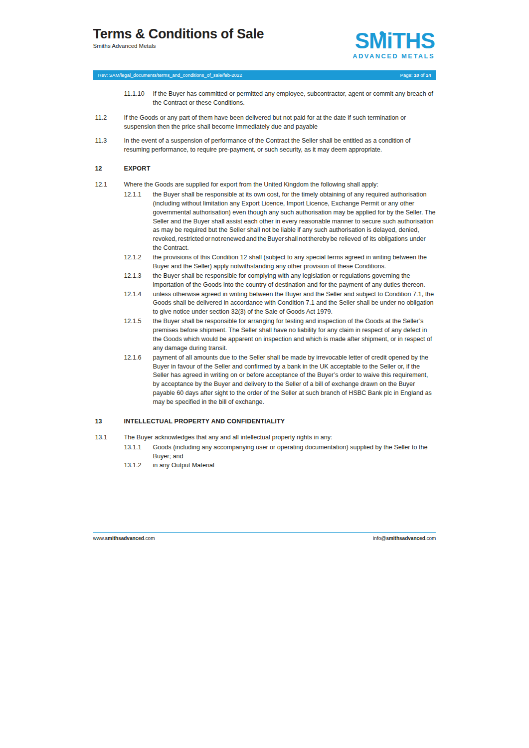Terms & Conditions of Sale
Smiths Advanced Metals
SMiTHS ADVANCED METALS
Rev: SAM/legal_documents/terms_and_conditions_of_sale/feb-2022
Page: 10 of 14
11.1.10
If the Buyer has committed or permitted any employee, subcontractor, agent or commit any breach of the Contract or these Conditions.
11.2
If the Goods or any part of them have been delivered but not paid for at the date if such termination or suspension then the price shall become immediately due and payable
11.3
In the event of a suspension of performance of the Contract the Seller shall be entitled as a condition of resuming performance, to require pre-payment, or such security, as it may deem appropriate.
12
Export
12.1
Where the Goods are supplied for export from the United Kingdom the following shall apply:
12.1.1
the Buyer shall be responsible at its own cost, for the timely obtaining of any required authorisation (including without limitation any Export Licence, Import Licence, Exchange Permit or any other governmental authorisation) even though any such authorisation may be applied for by the Seller. The Seller and the Buyer shall assist each other in every reasonable manner to secure such authorisation as may be required but the Seller shall not be liable if any such authorisation is delayed, denied, revoked, restricted or not renewed and the Buyer shall not thereby be relieved of its obligations under the Contract.
12.1.2
the provisions of this Condition 12 shall (subject to any special terms agreed in writing between the Buyer and the Seller) apply notwithstanding any other provision of these Conditions.
12.1.3
the Buyer shall be responsible for complying with any legislation or regulations governing the importation of the Goods into the country of destination and for the payment of any duties thereon.
12.1.4
unless otherwise agreed in writing between the Buyer and the Seller and subject to Condition 7.1, the Goods shall be delivered in accordance with Condition 7.1 and the Seller shall be under no obligation to give notice under section 32(3) of the Sale of Goods Act 1979.
12.1.5
the Buyer shall be responsible for arranging for testing and inspection of the Goods at the Seller’s premises before shipment. The Seller shall have no liability for any claim in respect of any defect in the Goods which would be apparent on inspection and which is made after shipment, or in respect of any damage during transit.
12.1.6
payment of all amounts due to the Seller shall be made by irrevocable letter of credit opened by the Buyer in favour of the Seller and confirmed by a bank in the UK acceptable to the Seller or, if the Seller has agreed in writing on or before acceptance of the Buyer’s order to waive this requirement, by acceptance by the Buyer and delivery to the Seller of a bill of exchange drawn on the Buyer payable 60 days after sight to the order of the Seller at such branch of HSBC Bank plc in England as may be specified in the bill of exchange.
13
Intellectual Property and Confidentiality
13.1
The Buyer acknowledges that any and all intellectual property rights in any:
13.1.1
Goods (including any accompanying user or operating documentation) supplied by the Seller to the Buyer; and
13.1.2
in any Output Material
www.smithsadvanced.com
info@smithsadvanced.com